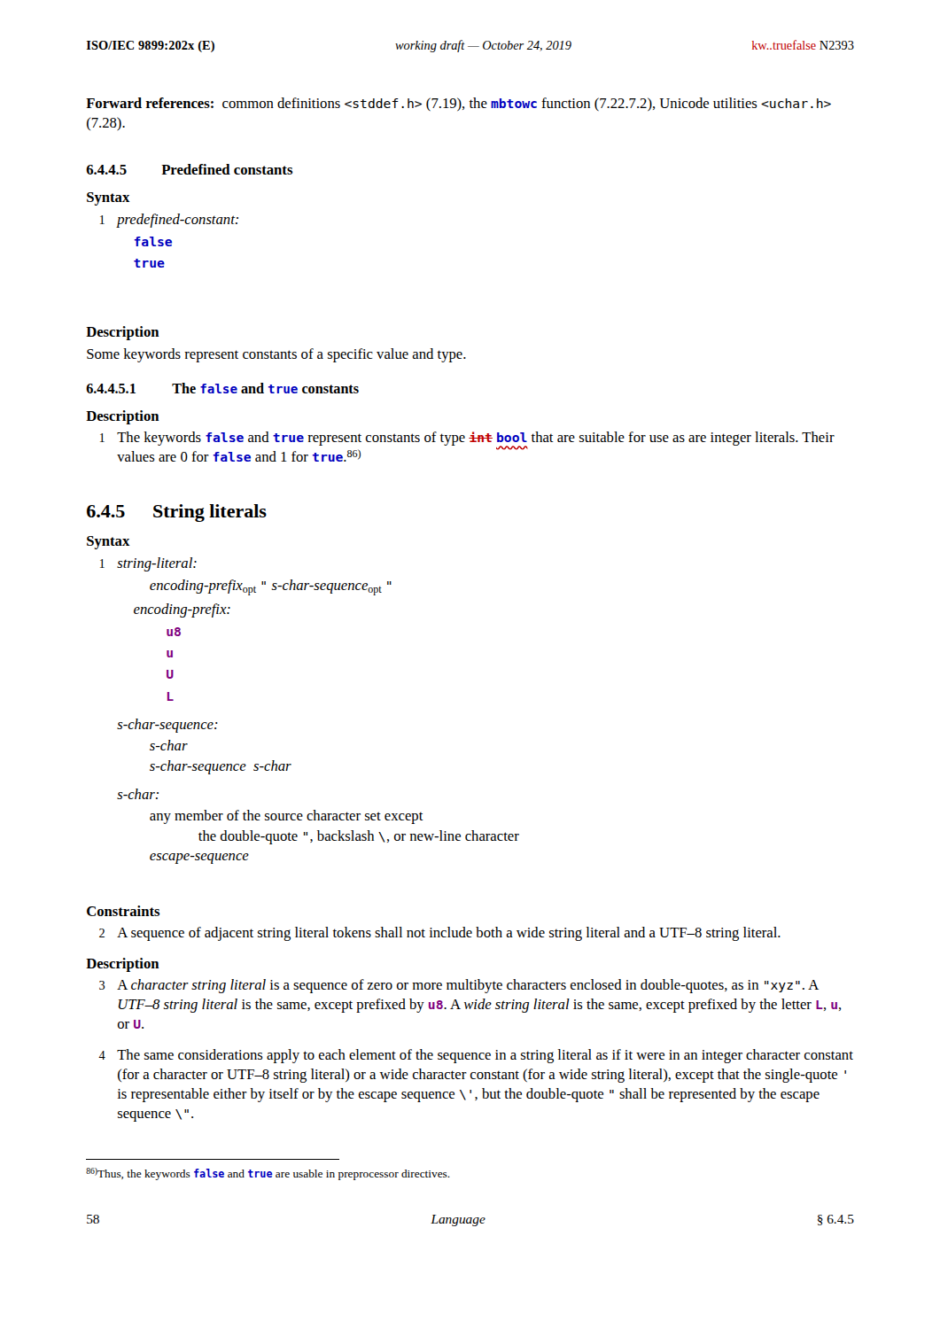ISO/IEC 9899:202x (E) working draft — October 24, 2019 kw..truefalse N2393
Forward references: common definitions <stddef.h> (7.19), the mbtowc function (7.22.7.2), Unicode utilities <uchar.h> (7.28).
6.4.4.5 Predefined constants
Syntax
1
predefined-constant:
false
true
Description
Some keywords represent constants of a specific value and type.
6.4.4.5.1 The false and true constants
Description
1
The keywords false and true represent constants of type int bool that are suitable for use as are integer literals. Their values are 0 for false and 1 for true.86)
6.4.5 String literals
Syntax
1
string-literal:
encoding-prefixopt " s-char-sequenceopt "
encoding-prefix:
u8
u
U
L
s-char-sequence:
s-char
s-char-sequence s-char
s-char:
any member of the source character set except
the double-quote ", backslash \, or new-line character
escape-sequence
Constraints
2
A sequence of adjacent string literal tokens shall not include both a wide string literal and a UTF–8 string literal.
Description
3
A character string literal is a sequence of zero or more multibyte characters enclosed in double-quotes, as in "xyz". A UTF–8 string literal is the same, except prefixed by u8. A wide string literal is the same, except prefixed by the letter L, u, or U.
4
The same considerations apply to each element of the sequence in a string literal as if it were in an integer character constant (for a character or UTF–8 string literal) or a wide character constant (for a wide string literal), except that the single-quote ' is representable either by itself or by the escape sequence \', but the double-quote " shall be represented by the escape sequence \".
86)Thus, the keywords false and true are usable in preprocessor directives.
58 Language § 6.4.5